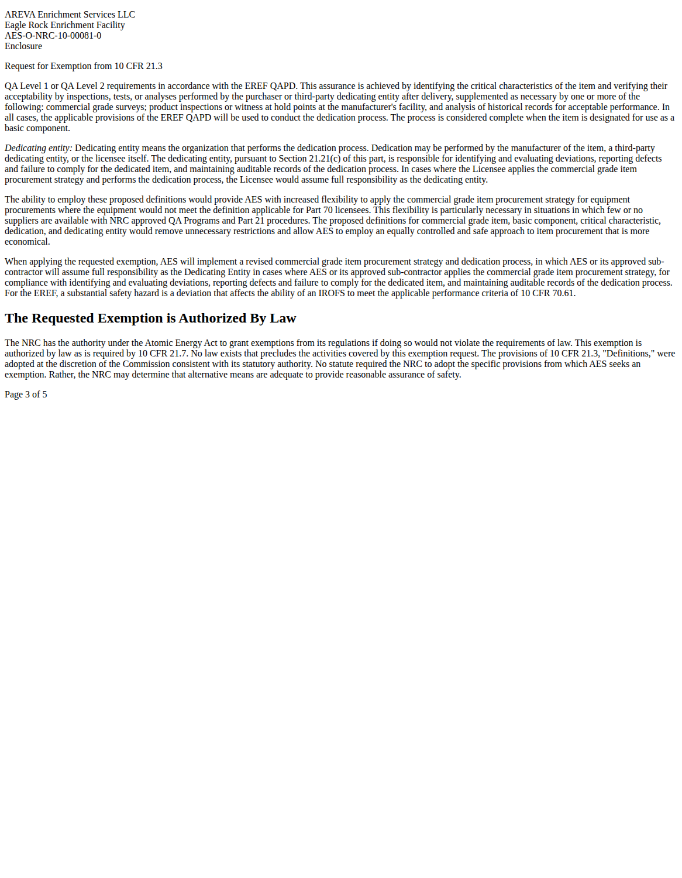AREVA Enrichment Services LLC
Eagle Rock Enrichment Facility
AES-O-NRC-10-00081-0
Enclosure
Request for Exemption from 10 CFR 21.3
QA Level 1 or QA Level 2 requirements in accordance with the EREF QAPD. This assurance is achieved by identifying the critical characteristics of the item and verifying their acceptability by inspections, tests, or analyses performed by the purchaser or third-party dedicating entity after delivery, supplemented as necessary by one or more of the following: commercial grade surveys; product inspections or witness at hold points at the manufacturer's facility, and analysis of historical records for acceptable performance. In all cases, the applicable provisions of the EREF QAPD will be used to conduct the dedication process. The process is considered complete when the item is designated for use as a basic component.
Dedicating entity: Dedicating entity means the organization that performs the dedication process. Dedication may be performed by the manufacturer of the item, a third-party dedicating entity, or the licensee itself. The dedicating entity, pursuant to Section 21.21(c) of this part, is responsible for identifying and evaluating deviations, reporting defects and failure to comply for the dedicated item, and maintaining auditable records of the dedication process. In cases where the Licensee applies the commercial grade item procurement strategy and performs the dedication process, the Licensee would assume full responsibility as the dedicating entity.
The ability to employ these proposed definitions would provide AES with increased flexibility to apply the commercial grade item procurement strategy for equipment procurements where the equipment would not meet the definition applicable for Part 70 licensees. This flexibility is particularly necessary in situations in which few or no suppliers are available with NRC approved QA Programs and Part 21 procedures. The proposed definitions for commercial grade item, basic component, critical characteristic, dedication, and dedicating entity would remove unnecessary restrictions and allow AES to employ an equally controlled and safe approach to item procurement that is more economical.
When applying the requested exemption, AES will implement a revised commercial grade item procurement strategy and dedication process, in which AES or its approved sub-contractor will assume full responsibility as the Dedicating Entity in cases where AES or its approved sub-contractor applies the commercial grade item procurement strategy, for compliance with identifying and evaluating deviations, reporting defects and failure to comply for the dedicated item, and maintaining auditable records of the dedication process. For the EREF, a substantial safety hazard is a deviation that affects the ability of an IROFS to meet the applicable performance criteria of 10 CFR 70.61.
The Requested Exemption is Authorized By Law
The NRC has the authority under the Atomic Energy Act to grant exemptions from its regulations if doing so would not violate the requirements of law. This exemption is authorized by law as is required by 10 CFR 21.7. No law exists that precludes the activities covered by this exemption request. The provisions of 10 CFR 21.3, "Definitions," were adopted at the discretion of the Commission consistent with its statutory authority. No statute required the NRC to adopt the specific provisions from which AES seeks an exemption. Rather, the NRC may determine that alternative means are adequate to provide reasonable assurance of safety.
Page 3 of 5